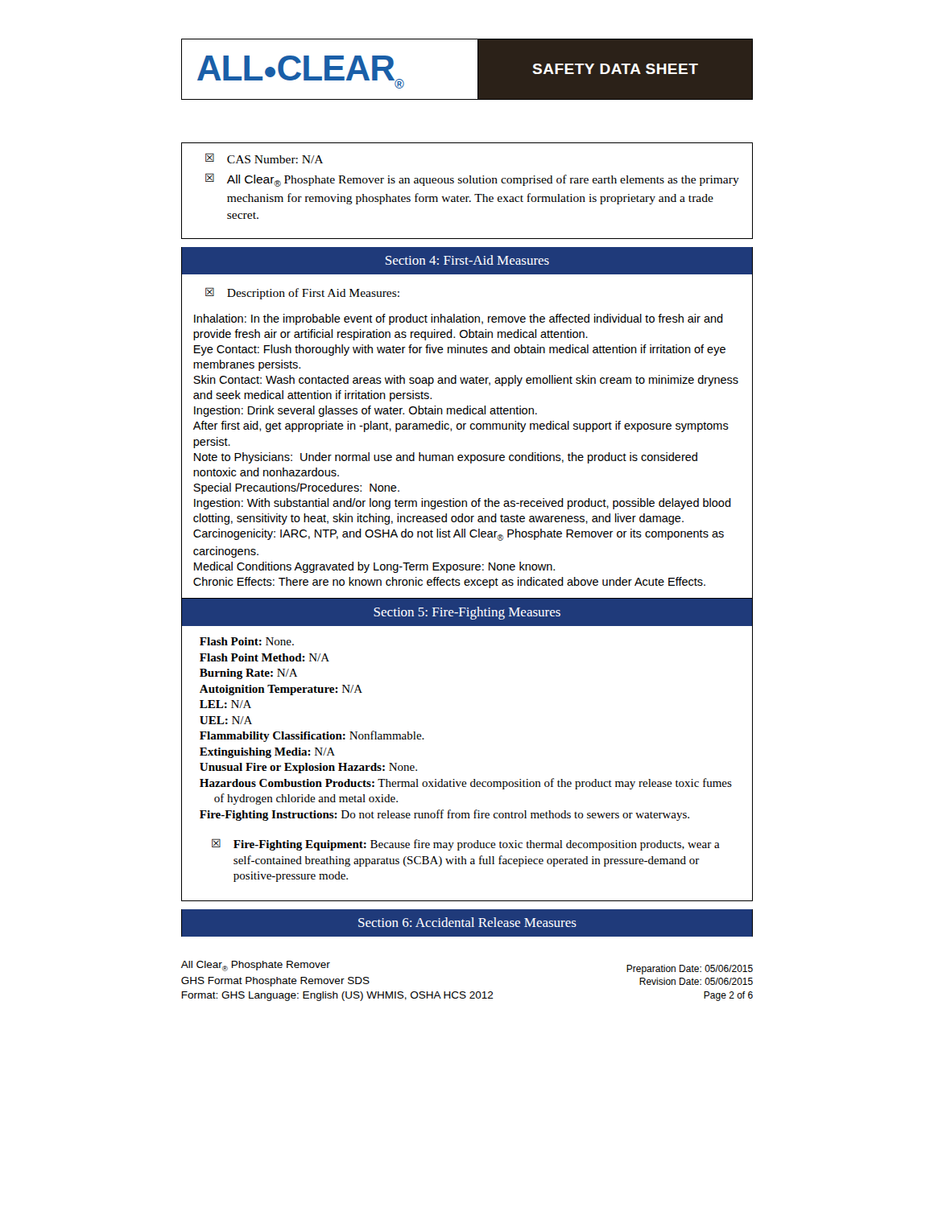ALL●CLEAR®
SAFETY DATA SHEET
CAS Number: N/A
All Clear® Phosphate Remover is an aqueous solution comprised of rare earth elements as the primary mechanism for removing phosphates form water. The exact formulation is proprietary and a trade secret.
Section 4: First-Aid Measures
Description of First Aid Measures:
Inhalation: In the improbable event of product inhalation, remove the affected individual to fresh air and provide fresh air or artificial respiration as required. Obtain medical attention.
Eye Contact: Flush thoroughly with water for five minutes and obtain medical attention if irritation of eye membranes persists.
Skin Contact: Wash contacted areas with soap and water, apply emollient skin cream to minimize dryness and seek medical attention if irritation persists.
Ingestion: Drink several glasses of water. Obtain medical attention.
After first aid, get appropriate in -plant, paramedic, or community medical support if exposure symptoms persist.
Note to Physicians: Under normal use and human exposure conditions, the product is considered nontoxic and nonhazardous.
Special Precautions/Procedures: None.
Ingestion: With substantial and/or long term ingestion of the as-received product, possible delayed blood clotting, sensitivity to heat, skin itching, increased odor and taste awareness, and liver damage.
Carcinogenicity: IARC, NTP, and OSHA do not list All Clear® Phosphate Remover or its components as carcinogens.
Medical Conditions Aggravated by Long‑Term Exposure: None known.
Chronic Effects: There are no known chronic effects except as indicated above under Acute Effects.
Section 5: Fire-Fighting Measures
Flash Point: None.
Flash Point Method: N/A
Burning Rate: N/A
Autoignition Temperature: N/A
LEL: N/A
UEL: N/A
Flammability Classification: Nonflammable.
Extinguishing Media: N/A
Unusual Fire or Explosion Hazards: None.
Hazardous Combustion Products: Thermal oxidative decomposition of the product may release toxic fumes of hydrogen chloride and metal oxide.
Fire-Fighting Instructions: Do not release runoff from fire control methods to sewers or waterways.
Fire-Fighting Equipment: Because fire may produce toxic thermal decomposition products, wear a self-contained breathing apparatus (SCBA) with a full facepiece operated in pressure-demand or positive-pressure mode.
Section 6: Accidental Release Measures
All Clear® Phosphate Remover
GHS Format Phosphate Remover SDS
Format: GHS Language: English (US) WHMIS, OSHA HCS 2012
Preparation Date: 05/06/2015
Revision Date: 05/06/2015
Page 2 of 6